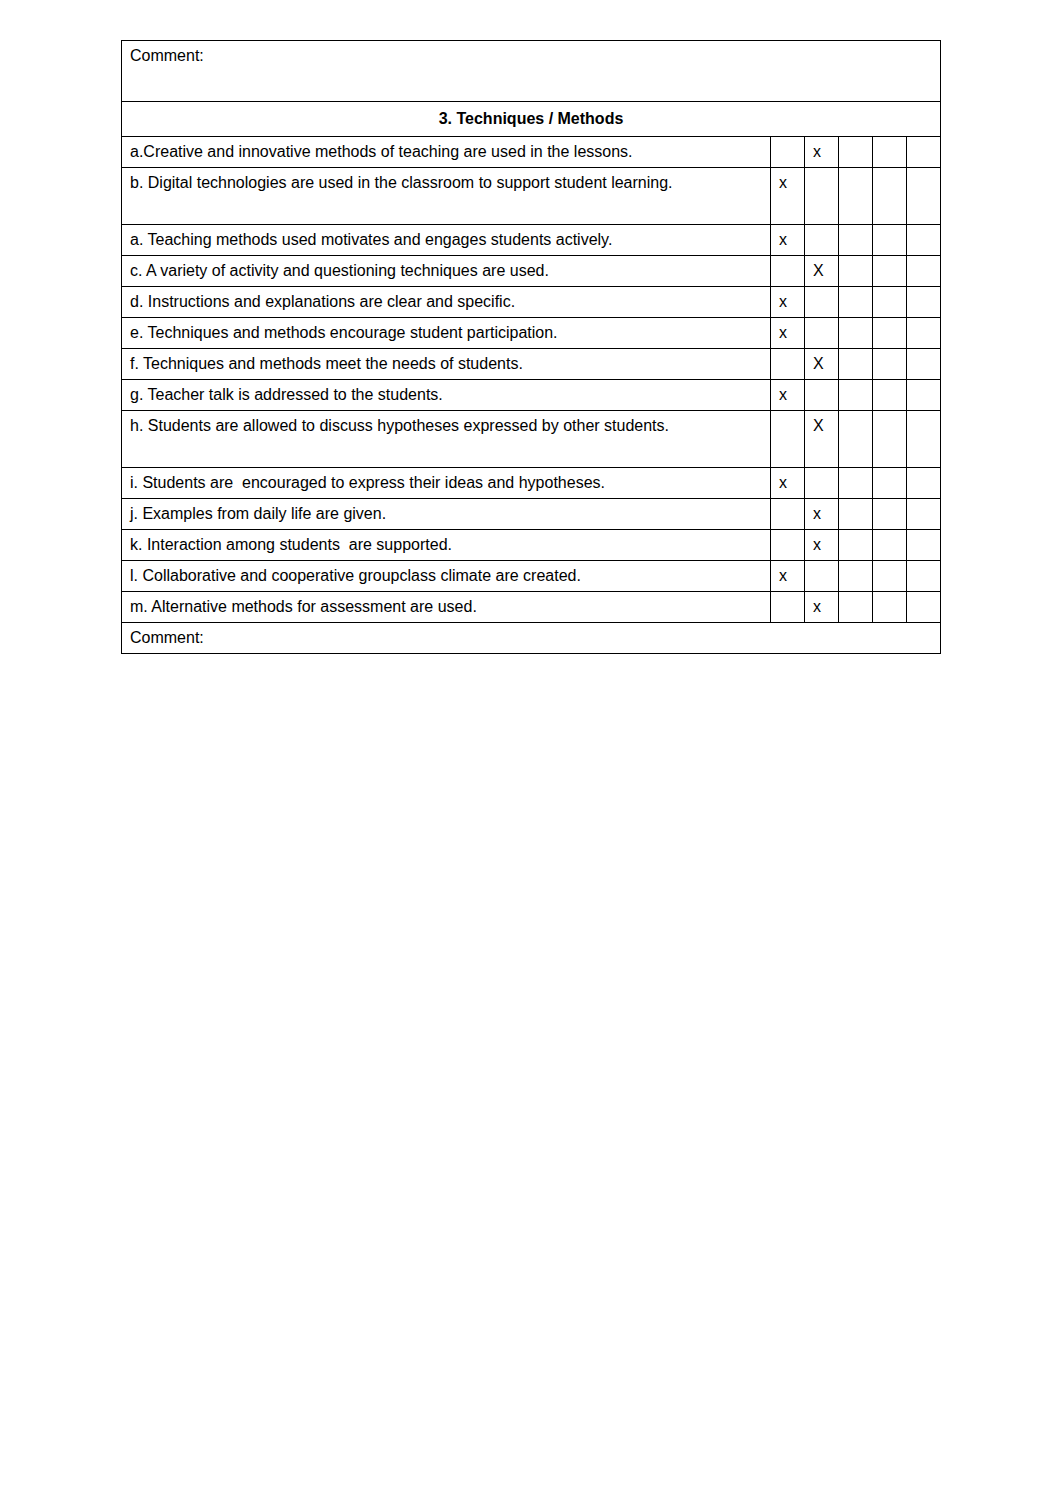| Comment: |
| 3. Techniques / Methods |
| a.Creative and innovative methods of teaching are used in the lessons. | | x | | | |
| b. Digital technologies are used in the classroom to support student learning. | x | | | | |
| a. Teaching methods used motivates and engages students actively. | x | | | | |
| c. A variety of activity and questioning techniques are used. | | X | | | |
| d. Instructions and explanations are clear and specific. | x | | | | |
| e. Techniques and methods encourage student participation. | x | | | | |
| f. Techniques and methods meet the needs of students. | | X | | | |
| g. Teacher talk is addressed to the students. | x | | | | |
| h. Students are allowed to discuss hypotheses expressed by other students. | | X | | | |
| i. Students are encouraged to express their ideas and hypotheses. | x | | | | |
| j. Examples from daily life are given. | | x | | | |
| k. Interaction among students are supported. | | x | | | |
| l. Collaborative and cooperative groupclass climate are created. | x | | | | |
| m. Alternative methods for assessment are used. | | x | | | |
| Comment: |